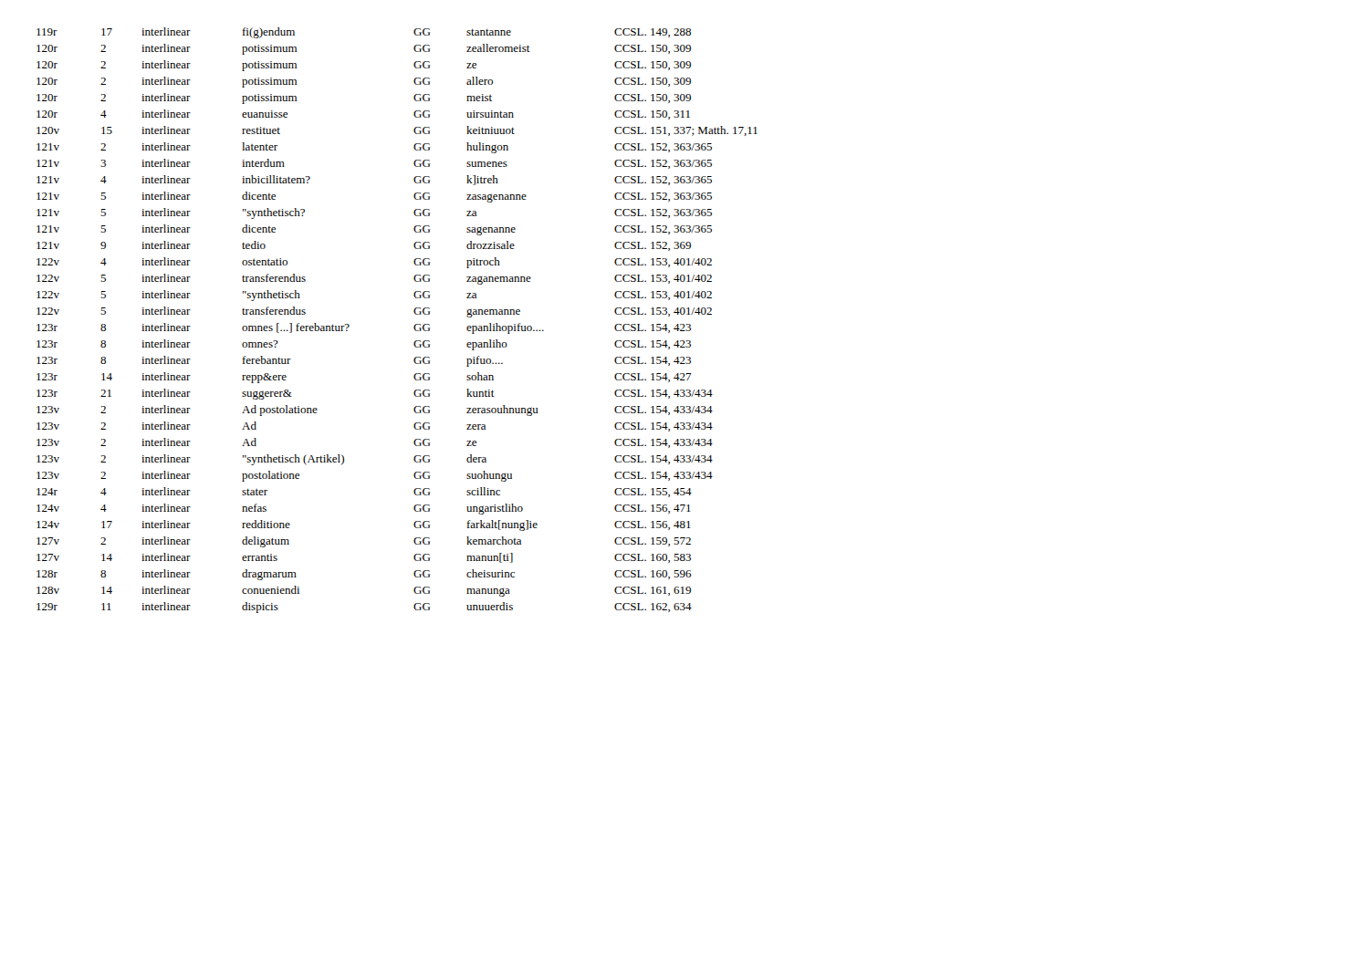| 119r | 17 | interlinear | fi(g)endum | GG | stantanne | CCSL. 149, 288 |
| 120r | 2 | interlinear | potissimum | GG | zealleromeist | CCSL. 150, 309 |
| 120r | 2 | interlinear | potissimum | GG | ze | CCSL. 150, 309 |
| 120r | 2 | interlinear | potissimum | GG | allero | CCSL. 150, 309 |
| 120r | 2 | interlinear | potissimum | GG | meist | CCSL. 150, 309 |
| 120r | 4 | interlinear | euanuisse | GG | uirsuintan | CCSL. 150, 311 |
| 120v | 15 | interlinear | restituet | GG | keitniuuot | CCSL. 151, 337; Matth. 17,11 |
| 121v | 2 | interlinear | latenter | GG | hulingon | CCSL. 152, 363/365 |
| 121v | 3 | interlinear | interdum | GG | sumenes | CCSL. 152, 363/365 |
| 121v | 4 | interlinear | inbicillitatem? | GG | k]itreh | CCSL. 152, 363/365 |
| 121v | 5 | interlinear | dicente | GG | zasagenanne | CCSL. 152, 363/365 |
| 121v | 5 | interlinear | "synthetisch? | GG | za | CCSL. 152, 363/365 |
| 121v | 5 | interlinear | dicente | GG | sagenanne | CCSL. 152, 363/365 |
| 121v | 9 | interlinear | tedio | GG | drozzisale | CCSL. 152, 369 |
| 122v | 4 | interlinear | ostentatio | GG | pitroch | CCSL. 153, 401/402 |
| 122v | 5 | interlinear | transferendus | GG | zaganemanne | CCSL. 153, 401/402 |
| 122v | 5 | interlinear | "synthetisch | GG | za | CCSL. 153, 401/402 |
| 122v | 5 | interlinear | transferendus | GG | ganemanne | CCSL. 153, 401/402 |
| 123r | 8 | interlinear | omnes [...] ferebantur? | GG | epanlihopifuo.... | CCSL. 154, 423 |
| 123r | 8 | interlinear | omnes? | GG | epanliho | CCSL. 154, 423 |
| 123r | 8 | interlinear | ferebantur | GG | pifuo.... | CCSL. 154, 423 |
| 123r | 14 | interlinear | repp&ere | GG | sohan | CCSL. 154, 427 |
| 123r | 21 | interlinear | suggerer& | GG | kuntit | CCSL. 154, 433/434 |
| 123v | 2 | interlinear | Ad postolatione | GG | zerasouhnungu | CCSL. 154, 433/434 |
| 123v | 2 | interlinear | Ad | GG | zera | CCSL. 154, 433/434 |
| 123v | 2 | interlinear | Ad | GG | ze | CCSL. 154, 433/434 |
| 123v | 2 | interlinear | "synthetisch (Artikel) | GG | dera | CCSL. 154, 433/434 |
| 123v | 2 | interlinear | postolatione | GG | suohungu | CCSL. 154, 433/434 |
| 124r | 4 | interlinear | stater | GG | scillinc | CCSL. 155, 454 |
| 124v | 4 | interlinear | nefas | GG | ungaristliho | CCSL. 156, 471 |
| 124v | 17 | interlinear | redditione | GG | farkalt[nung]ie | CCSL. 156, 481 |
| 127v | 2 | interlinear | deligatum | GG | kemarchota | CCSL. 159, 572 |
| 127v | 14 | interlinear | errantis | GG | manun[ti] | CCSL. 160, 583 |
| 128r | 8 | interlinear | dragmarum | GG | cheisurinc | CCSL. 160, 596 |
| 128v | 14 | interlinear | conueniendi | GG | manunga | CCSL. 161, 619 |
| 129r | 11 | interlinear | dispicis | GG | unuuerdis | CCSL. 162, 634 |